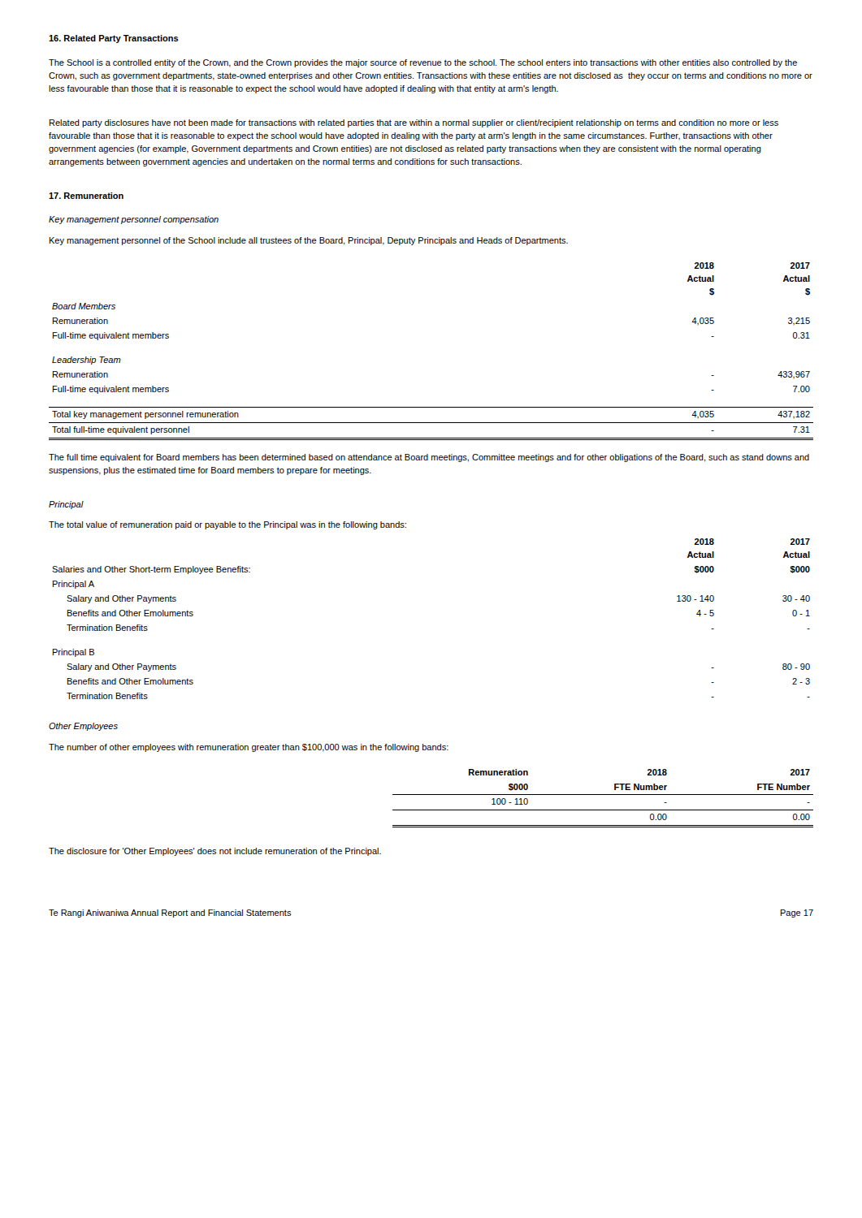16. Related Party Transactions
The School is a controlled entity of the Crown, and the Crown provides the major source of revenue to the school. The school enters into transactions with other entities also controlled by the Crown, such as government departments, state-owned enterprises and other Crown entities. Transactions with these entities are not disclosed as they occur on terms and conditions no more or less favourable than those that it is reasonable to expect the school would have adopted if dealing with that entity at arm's length.
Related party disclosures have not been made for transactions with related parties that are within a normal supplier or client/recipient relationship on terms and condition no more or less favourable than those that it is reasonable to expect the school would have adopted in dealing with the party at arm's length in the same circumstances. Further, transactions with other government agencies (for example, Government departments and Crown entities) are not disclosed as related party transactions when they are consistent with the normal operating arrangements between government agencies and undertaken on the normal terms and conditions for such transactions.
17. Remuneration
Key management personnel compensation
Key management personnel of the School include all trustees of the Board, Principal, Deputy Principals and Heads of Departments.
| | 2018 Actual $ | 2017 Actual $ |
| Board Members | | |
| Remuneration | 4,035 | 3,215 |
| Full-time equivalent members | - | 0.31 |
| Leadership Team | | |
| Remuneration | - | 433,967 |
| Full-time equivalent members | - | 7.00 |
| Total key management personnel remuneration | 4,035 | 437,182 |
| Total full-time equivalent personnel | - | 7.31 |
The full time equivalent for Board members has been determined based on attendance at Board meetings, Committee meetings and for other obligations of the Board, such as stand downs and suspensions, plus the estimated time for Board members to prepare for meetings.
Principal
The total value of remuneration paid or payable to the Principal was in the following bands:
| | 2018 Actual | 2017 Actual |
| Salaries and Other Short-term Employee Benefits: | $000 | $000 |
| Principal A | | |
| Salary and Other Payments | 130 - 140 | 30 - 40 |
| Benefits and Other Emoluments | 4 - 5 | 0 - 1 |
| Termination Benefits | - | - |
| Principal B | | |
| Salary and Other Payments | - | 80 - 90 |
| Benefits and Other Emoluments | - | 2 - 3 |
| Termination Benefits | - | - |
Other Employees
The number of other employees with remuneration greater than $100,000 was in the following bands:
| Remuneration | 2018 | 2017 |
| $000 | FTE Number | FTE Number |
| 100 - 110 | - | - |
| | 0.00 | 0.00 |
The disclosure for 'Other Employees' does not include remuneration of the Principal.
Te Rangi Aniwaniwa Annual Report and Financial Statements Page 17